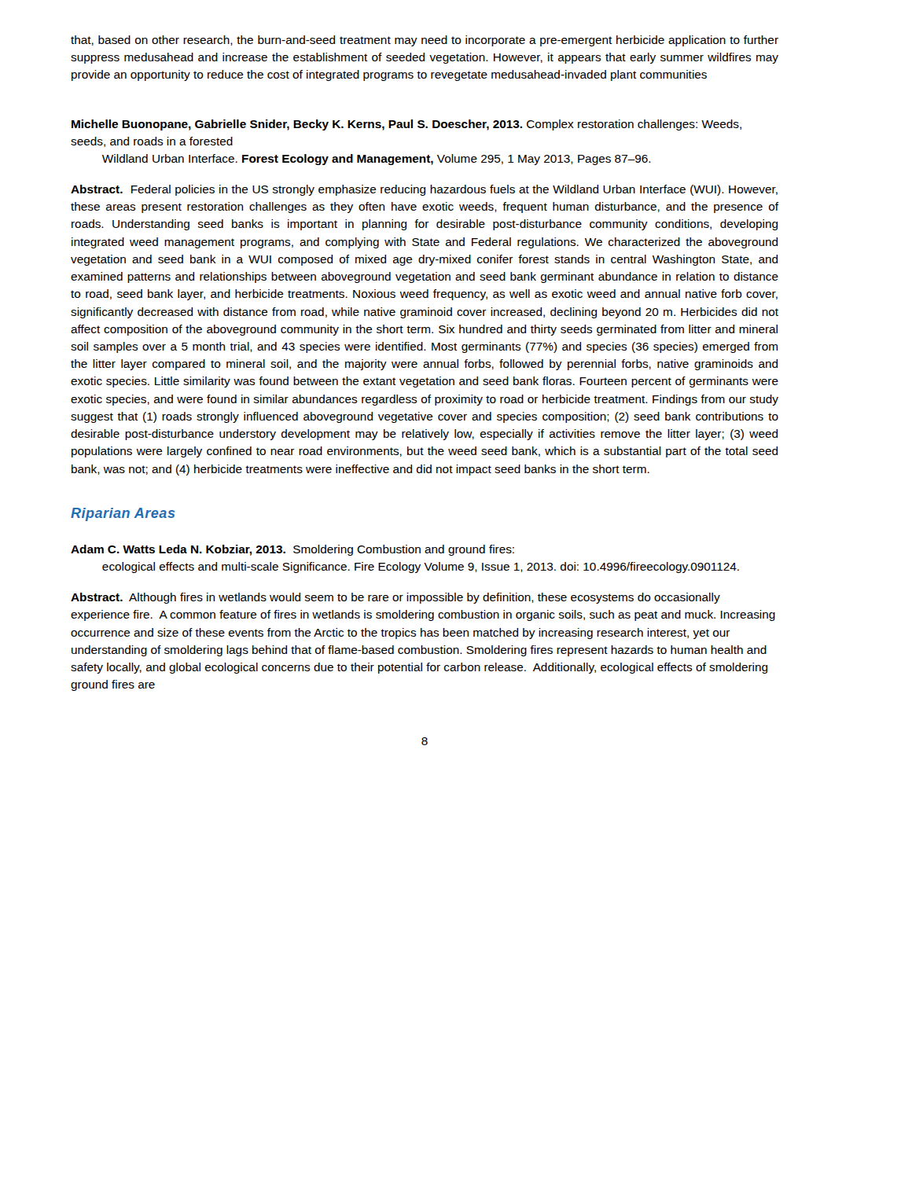that, based on other research, the burn-and-seed treatment may need to incorporate a pre-emergent herbicide application to further suppress medusahead and increase the establishment of seeded vegetation. However, it appears that early summer wildfires may provide an opportunity to reduce the cost of integrated programs to revegetate medusahead-invaded plant communities
Michelle Buonopane, Gabrielle Snider, Becky K. Kerns, Paul S. Doescher, 2013. Complex restoration challenges: Weeds, seeds, and roads in a forested Wildland Urban Interface. Forest Ecology and Management, Volume 295, 1 May 2013, Pages 87–96.
Abstract. Federal policies in the US strongly emphasize reducing hazardous fuels at the Wildland Urban Interface (WUI). However, these areas present restoration challenges as they often have exotic weeds, frequent human disturbance, and the presence of roads. Understanding seed banks is important in planning for desirable post-disturbance community conditions, developing integrated weed management programs, and complying with State and Federal regulations. We characterized the aboveground vegetation and seed bank in a WUI composed of mixed age dry-mixed conifer forest stands in central Washington State, and examined patterns and relationships between aboveground vegetation and seed bank germinant abundance in relation to distance to road, seed bank layer, and herbicide treatments. Noxious weed frequency, as well as exotic weed and annual native forb cover, significantly decreased with distance from road, while native graminoid cover increased, declining beyond 20 m. Herbicides did not affect composition of the aboveground community in the short term. Six hundred and thirty seeds germinated from litter and mineral soil samples over a 5 month trial, and 43 species were identified. Most germinants (77%) and species (36 species) emerged from the litter layer compared to mineral soil, and the majority were annual forbs, followed by perennial forbs, native graminoids and exotic species. Little similarity was found between the extant vegetation and seed bank floras. Fourteen percent of germinants were exotic species, and were found in similar abundances regardless of proximity to road or herbicide treatment. Findings from our study suggest that (1) roads strongly influenced aboveground vegetative cover and species composition; (2) seed bank contributions to desirable post-disturbance understory development may be relatively low, especially if activities remove the litter layer; (3) weed populations were largely confined to near road environments, but the weed seed bank, which is a substantial part of the total seed bank, was not; and (4) herbicide treatments were ineffective and did not impact seed banks in the short term.
Riparian Areas
Adam C. Watts Leda N. Kobziar, 2013. Smoldering Combustion and ground fires: ecological effects and multi-scale Significance. Fire Ecology Volume 9, Issue 1, 2013. doi: 10.4996/fireecology.0901124.
Abstract. Although fires in wetlands would seem to be rare or impossible by definition, these ecosystems do occasionally experience fire. A common feature of fires in wetlands is smoldering combustion in organic soils, such as peat and muck. Increasing occurrence and size of these events from the Arctic to the tropics has been matched by increasing research interest, yet our understanding of smoldering lags behind that of flame-based combustion. Smoldering fires represent hazards to human health and safety locally, and global ecological concerns due to their potential for carbon release. Additionally, ecological effects of smoldering ground fires are
8